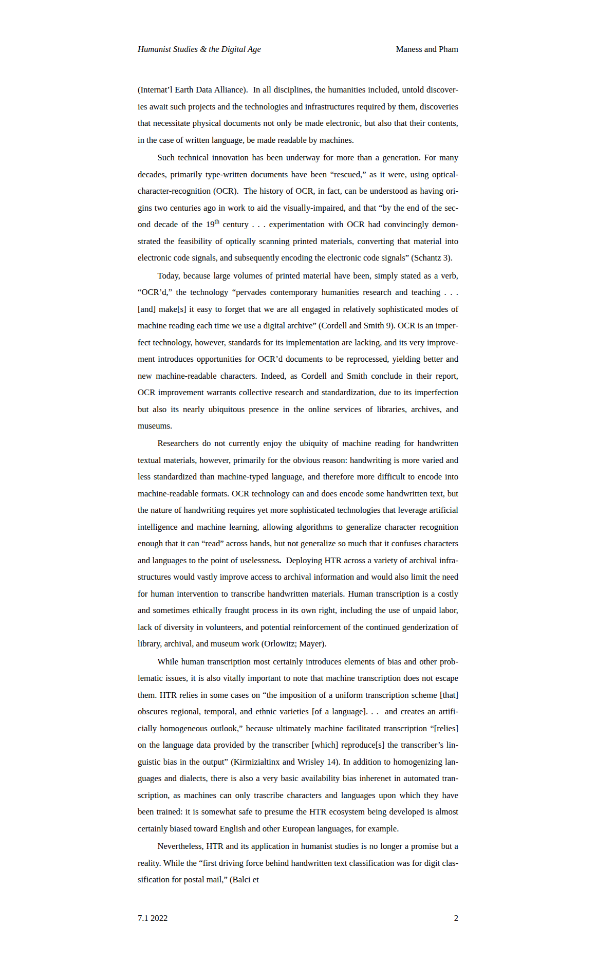Humanist Studies & the Digital Age Maness and Pham
(Internat’l Earth Data Alliance). In all disciplines, the humanities included, untold discoveries await such projects and the technologies and infrastructures required by them, discoveries that necessitate physical documents not only be made electronic, but also that their contents, in the case of written language, be made readable by machines.
Such technical innovation has been underway for more than a generation. For many decades, primarily type-written documents have been “rescued,” as it were, using optical-character-recognition (OCR). The history of OCR, in fact, can be understood as having origins two centuries ago in work to aid the visually-impaired, and that “by the end of the second decade of the 19th century . . . experimentation with OCR had convincingly demonstrated the feasibility of optically scanning printed materials, converting that material into electronic code signals, and subsequently encoding the electronic code signals” (Schantz 3).
Today, because large volumes of printed material have been, simply stated as a verb, “OCR’d,” the technology “pervades contemporary humanities research and teaching . . . [and] make[s] it easy to forget that we are all engaged in relatively sophisticated modes of machine reading each time we use a digital archive” (Cordell and Smith 9). OCR is an imperfect technology, however, standards for its implementation are lacking, and its very improvement introduces opportunities for OCR’d documents to be reprocessed, yielding better and new machine-readable characters. Indeed, as Cordell and Smith conclude in their report, OCR improvement warrants collective research and standardization, due to its imperfection but also its nearly ubiquitous presence in the online services of libraries, archives, and museums.
Researchers do not currently enjoy the ubiquity of machine reading for handwritten textual materials, however, primarily for the obvious reason: handwriting is more varied and less standardized than machine-typed language, and therefore more difficult to encode into machine-readable formats. OCR technology can and does encode some handwritten text, but the nature of handwriting requires yet more sophisticated technologies that leverage artificial intelligence and machine learning, allowing algorithms to generalize character recognition enough that it can “read” across hands, but not generalize so much that it confuses characters and languages to the point of uselessness. Deploying HTR across a variety of archival infrastructures would vastly improve access to archival information and would also limit the need for human intervention to transcribe handwritten materials. Human transcription is a costly and sometimes ethically fraught process in its own right, including the use of unpaid labor, lack of diversity in volunteers, and potential reinforcement of the continued genderization of library, archival, and museum work (Orlowitz; Mayer).
While human transcription most certainly introduces elements of bias and other problematic issues, it is also vitally important to note that machine transcription does not escape them. HTR relies in some cases on “the imposition of a uniform transcription scheme [that] obscures regional, temporal, and ethnic varieties [of a language]. . . and creates an artificially homogeneous outlook,” because ultimately machine facilitated transcription “[relies] on the language data provided by the transcriber [which] reproduce[s] the transcriber’s linguistic bias in the output” (Kirmizialtinx and Wrisley 14). In addition to homogenizing languages and dialects, there is also a very basic availability bias inherenet in automated transcription, as machines can only trascribe characters and languages upon which they have been trained: it is somewhat safe to presume the HTR ecosystem being developed is almost certainly biased toward English and other European languages, for example.
Nevertheless, HTR and its application in humanist studies is no longer a promise but a reality. While the “first driving force behind handwritten text classification was for digit classification for postal mail,” (Balci et
7.1 2022 2